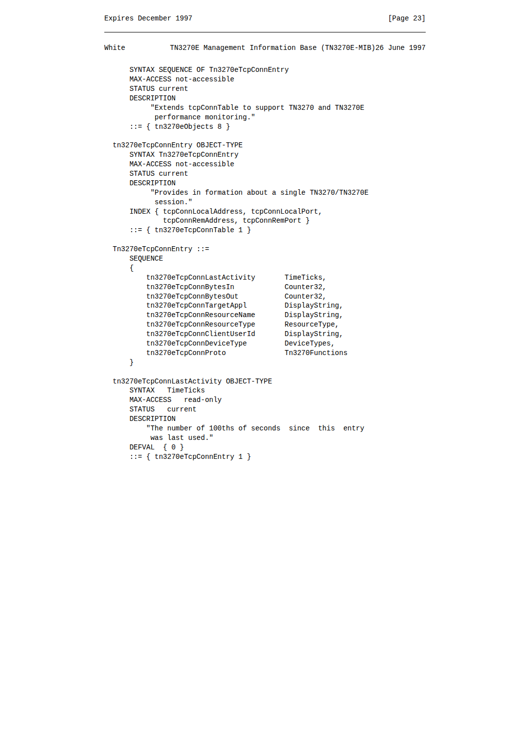Expires December 1997 [Page 23]
White TN3270E Management Information Base (TN3270E-MIB)26 June 1997
      SYNTAX SEQUENCE OF Tn3270eTcpConnEntry
      MAX-ACCESS not-accessible
      STATUS current
      DESCRIPTION
           "Extends tcpConnTable to support TN3270 and TN3270E
            performance monitoring."
      ::= { tn3270eObjects 8 }

  tn3270eTcpConnEntry OBJECT-TYPE
      SYNTAX Tn3270eTcpConnEntry
      MAX-ACCESS not-accessible
      STATUS current
      DESCRIPTION
           "Provides in formation about a single TN3270/TN3270E
            session."
      INDEX { tcpConnLocalAddress, tcpConnLocalPort,
              tcpConnRemAddress, tcpConnRemPort }
      ::= { tn3270eTcpConnTable 1 }

  Tn3270eTcpConnEntry ::=
      SEQUENCE
      {
          tn3270eTcpConnLastActivity       TimeTicks,
          tn3270eTcpConnBytesIn            Counter32,
          tn3270eTcpConnBytesOut           Counter32,
          tn3270eTcpConnTargetAppl         DisplayString,
          tn3270eTcpConnResourceName       DisplayString,
          tn3270eTcpConnResourceType       ResourceType,
          tn3270eTcpConnClientUserId       DisplayString,
          tn3270eTcpConnDeviceType         DeviceTypes,
          tn3270eTcpConnProto              Tn3270Functions
      }

  tn3270eTcpConnLastActivity OBJECT-TYPE
      SYNTAX   TimeTicks
      MAX-ACCESS   read-only
      STATUS   current
      DESCRIPTION
          "The number of 100ths of seconds  since  this  entry
           was last used."
      DEFVAL  { 0 }
      ::= { tn3270eTcpConnEntry 1 }